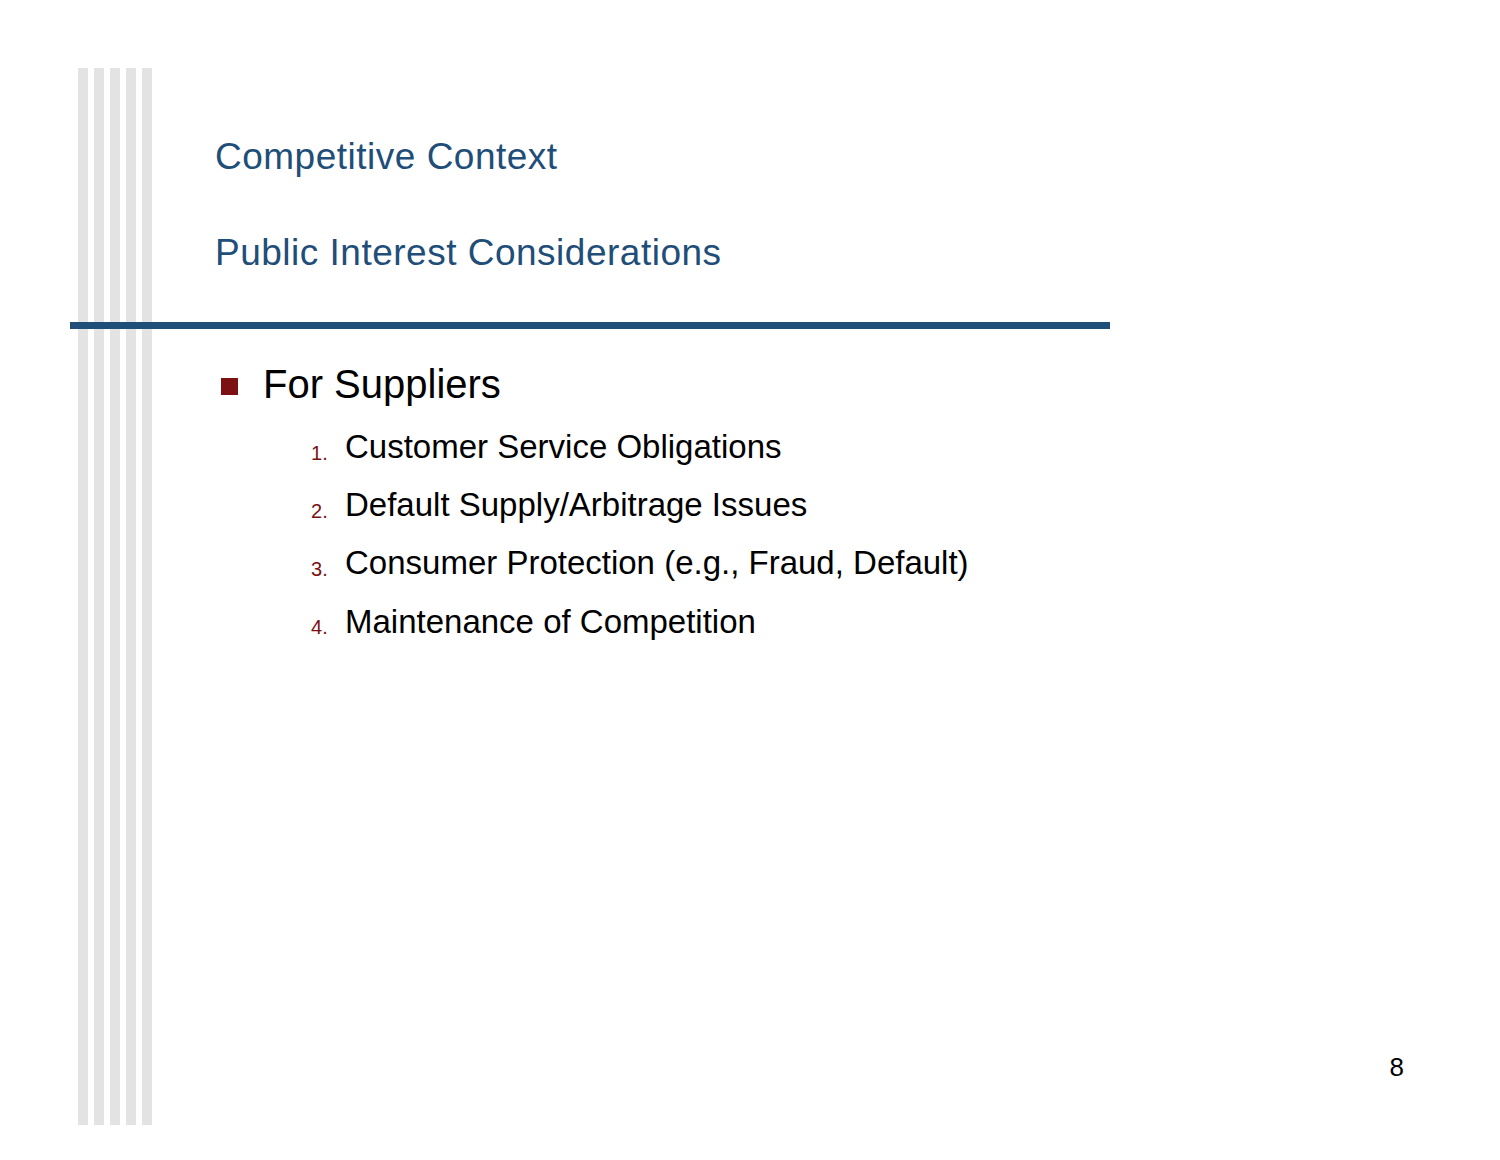Competitive Context
Public Interest Considerations
For Suppliers
Customer Service Obligations
Default Supply/Arbitrage Issues
Consumer Protection (e.g., Fraud, Default)
Maintenance of Competition
8